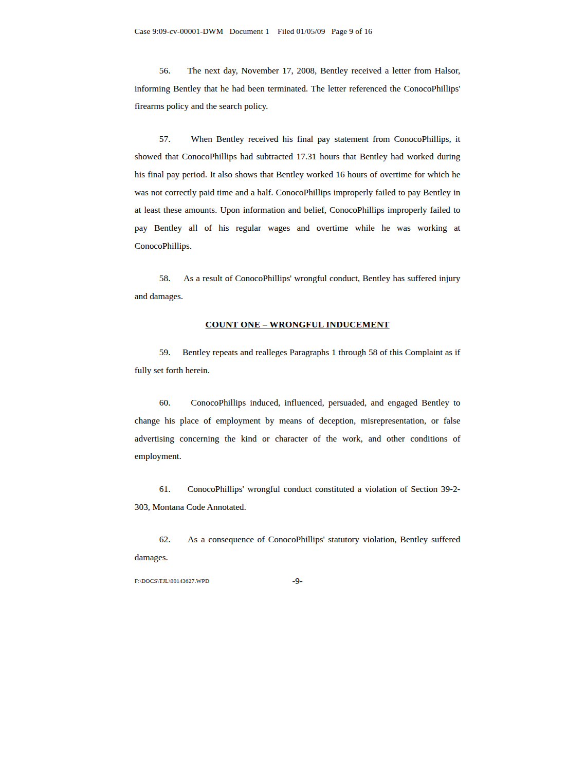Case 9:09-cv-00001-DWM Document 1 Filed 01/05/09 Page 9 of 16
56. The next day, November 17, 2008, Bentley received a letter from Halsor, informing Bentley that he had been terminated. The letter referenced the ConocoPhillips' firearms policy and the search policy.
57. When Bentley received his final pay statement from ConocoPhillips, it showed that ConocoPhillips had subtracted 17.31 hours that Bentley had worked during his final pay period. It also shows that Bentley worked 16 hours of overtime for which he was not correctly paid time and a half. ConocoPhillips improperly failed to pay Bentley in at least these amounts. Upon information and belief, ConocoPhillips improperly failed to pay Bentley all of his regular wages and overtime while he was working at ConocoPhillips.
58. As a result of ConocoPhillips' wrongful conduct, Bentley has suffered injury and damages.
COUNT ONE – WRONGFUL INDUCEMENT
59. Bentley repeats and realleges Paragraphs 1 through 58 of this Complaint as if fully set forth herein.
60. ConocoPhillips induced, influenced, persuaded, and engaged Bentley to change his place of employment by means of deception, misrepresentation, or false advertising concerning the kind or character of the work, and other conditions of employment.
61. ConocoPhillips' wrongful conduct constituted a violation of Section 39-2-303, Montana Code Annotated.
62. As a consequence of ConocoPhillips' statutory violation, Bentley suffered damages.
F:\DOCS\TJL\00143627.WPD -9-